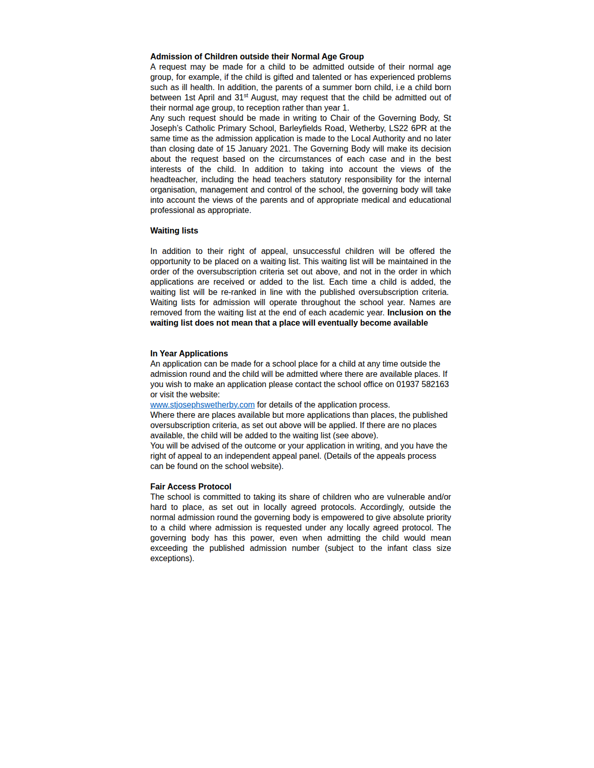Admission of Children outside their Normal Age Group
A request may be made for a child to be admitted outside of their normal age group, for example, if the child is gifted and talented or has experienced problems such as ill health. In addition, the parents of a summer born child, i.e a child born between 1st April and 31st August, may request that the child be admitted out of their normal age group, to reception rather than year 1.
Any such request should be made in writing to Chair of the Governing Body, St Joseph’s Catholic Primary School, Barleyfields Road, Wetherby, LS22 6PR at the same time as the admission application is made to the Local Authority and no later than closing date of 15 January 2021. The Governing Body will make its decision about the request based on the circumstances of each case and in the best interests of the child. In addition to taking into account the views of the headteacher, including the head teachers statutory responsibility for the internal organisation, management and control of the school, the governing body will take into account the views of the parents and of appropriate medical and educational professional as appropriate.
Waiting lists
In addition to their right of appeal, unsuccessful children will be offered the opportunity to be placed on a waiting list. This waiting list will be maintained in the order of the oversubscription criteria set out above, and not in the order in which applications are received or added to the list. Each time a child is added, the waiting list will be re-ranked in line with the published oversubscription criteria. Waiting lists for admission will operate throughout the school year. Names are removed from the waiting list at the end of each academic year. Inclusion on the waiting list does not mean that a place will eventually become available
In Year Applications
An application can be made for a school place for a child at any time outside the admission round and the child will be admitted where there are available places. If you wish to make an application please contact the school office on 01937 582163 or visit the website:
www.stjosephswetherby.com for details of the application process.
Where there are places available but more applications than places, the published oversubscription criteria, as set out above will be applied. If there are no places available, the child will be added to the waiting list (see above).
You will be advised of the outcome or your application in writing, and you have the right of appeal to an independent appeal panel. (Details of the appeals process can be found on the school website).
Fair Access Protocol
The school is committed to taking its share of children who are vulnerable and/or hard to place, as set out in locally agreed protocols. Accordingly, outside the normal admission round the governing body is empowered to give absolute priority to a child where admission is requested under any locally agreed protocol. The governing body has this power, even when admitting the child would mean exceeding the published admission number (subject to the infant class size exceptions).